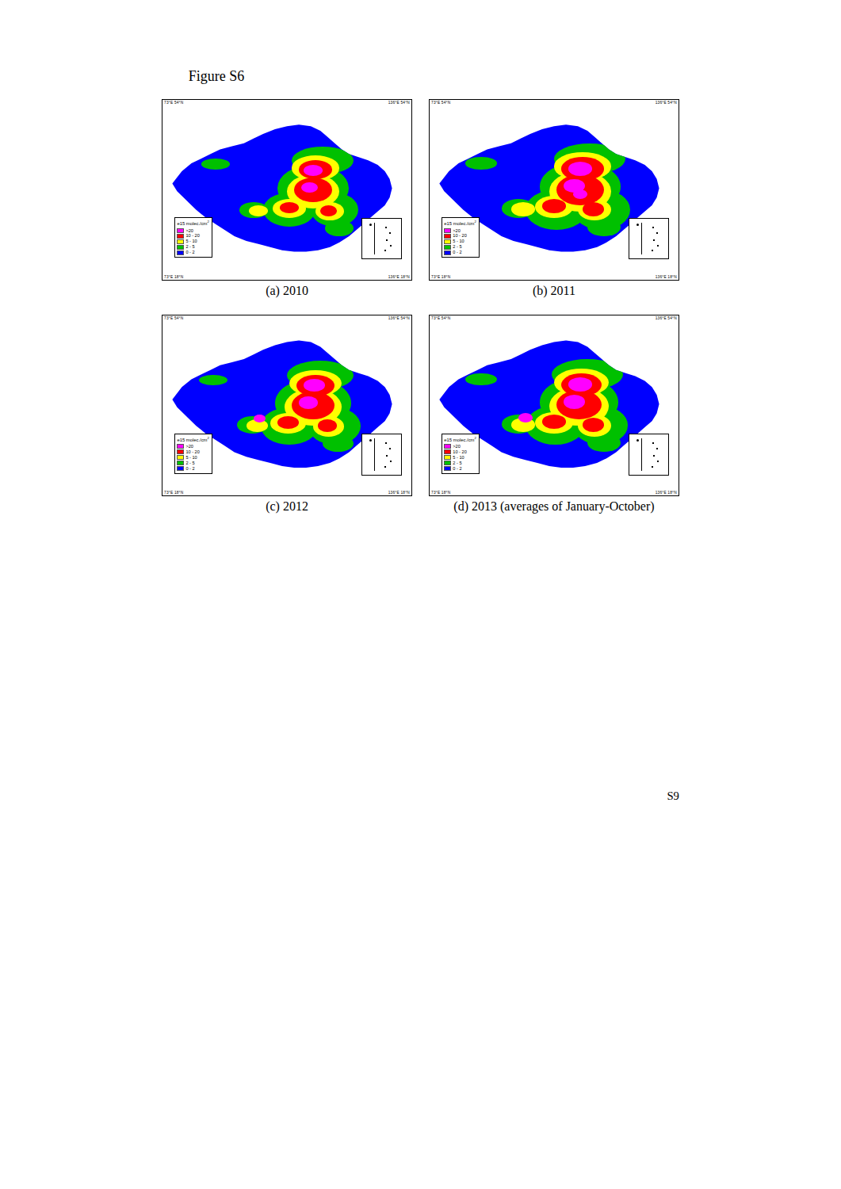Figure S6
| 73°E 54°N 136°E 54°N 73°E 18°N 136°E 18°N e15 molec./cm 2 >20 10 - 20 5 - 10 2 - 5 0 - 2 (a) 2010 | | 73°E 54°N 136°E 54°N 73°E 18°N 136°E 18°N e15 molec./cm 2 >20 10 - 20 5 - 10 2 - 5 0 - 2 (b) 2011 |
| 73°E 54°N 136°E 54°N 73°E 18°N 136°E 18°N e15 molec./cm 2 >20 10 - 20 5 - 10 2 - 5 0 - 2 (c) 2012 | | 73°E 54°N 136°E 54°N 73°E 18°N 136°E 18°N e15 molec./cm 2 >20 10 - 20 5 - 10 2 - 5 0 - 2 (d) 2013 (averages of January-October) |
S9